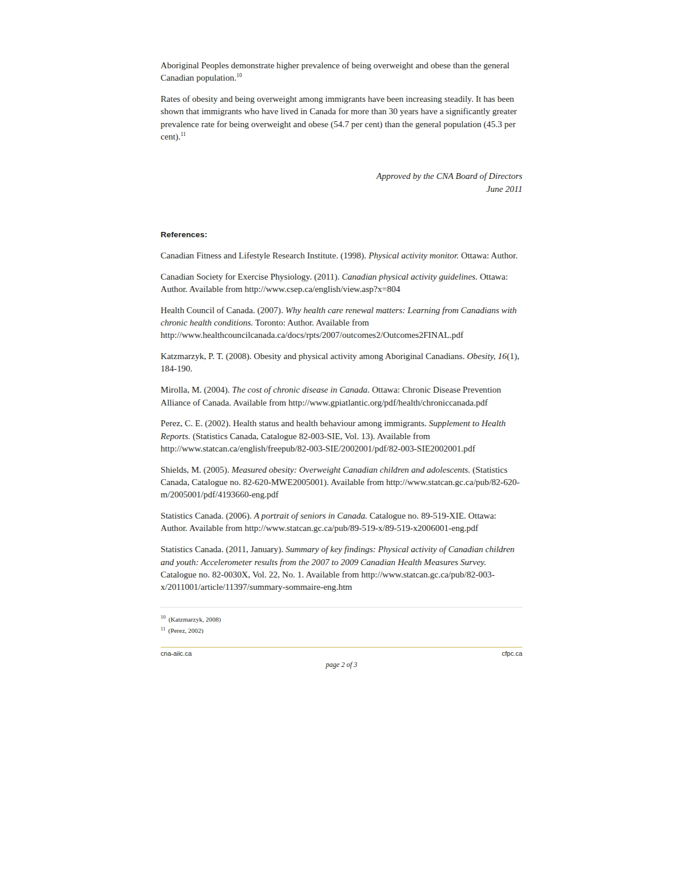Aboriginal Peoples demonstrate higher prevalence of being overweight and obese than the general Canadian population.10
Rates of obesity and being overweight among immigrants have been increasing steadily. It has been shown that immigrants who have lived in Canada for more than 30 years have a significantly greater prevalence rate for being overweight and obese (54.7 per cent) than the general population (45.3 per cent).11
Approved by the CNA Board of Directors
June 2011
References:
Canadian Fitness and Lifestyle Research Institute. (1998). Physical activity monitor. Ottawa: Author.
Canadian Society for Exercise Physiology. (2011). Canadian physical activity guidelines. Ottawa: Author. Available from http://www.csep.ca/english/view.asp?x=804
Health Council of Canada. (2007). Why health care renewal matters: Learning from Canadians with chronic health conditions. Toronto: Author. Available from http://www.healthcouncilcanada.ca/docs/rpts/2007/outcomes2/Outcomes2FINAL.pdf
Katzmarzyk, P. T. (2008). Obesity and physical activity among Aboriginal Canadians. Obesity, 16(1), 184-190.
Mirolla, M. (2004). The cost of chronic disease in Canada. Ottawa: Chronic Disease Prevention Alliance of Canada. Available from http://www.gpiatlantic.org/pdf/health/chroniccanada.pdf
Perez, C. E. (2002). Health status and health behaviour among immigrants. Supplement to Health Reports. (Statistics Canada, Catalogue 82-003-SIE, Vol. 13). Available from http://www.statcan.ca/english/freepub/82-003-SIE/2002001/pdf/82-003-SIE2002001.pdf
Shields, M. (2005). Measured obesity: Overweight Canadian children and adolescents. (Statistics Canada, Catalogue no. 82-620-MWE2005001). Available from http://www.statcan.gc.ca/pub/82-620-m/2005001/pdf/4193660-eng.pdf
Statistics Canada. (2006). A portrait of seniors in Canada. Catalogue no. 89-519-XIE. Ottawa: Author. Available from http://www.statcan.gc.ca/pub/89-519-x/89-519-x2006001-eng.pdf
Statistics Canada. (2011, January). Summary of key findings: Physical activity of Canadian children and youth: Accelerometer results from the 2007 to 2009 Canadian Health Measures Survey. Catalogue no. 82-0030X, Vol. 22, No. 1. Available from http://www.statcan.gc.ca/pub/82-003-x/2011001/article/11397/summary-sommaire-eng.htm
10(Katzmarzyk, 2008)
11(Perez, 2002)
cna-aiic.ca cfpc.ca
page 2 of 3